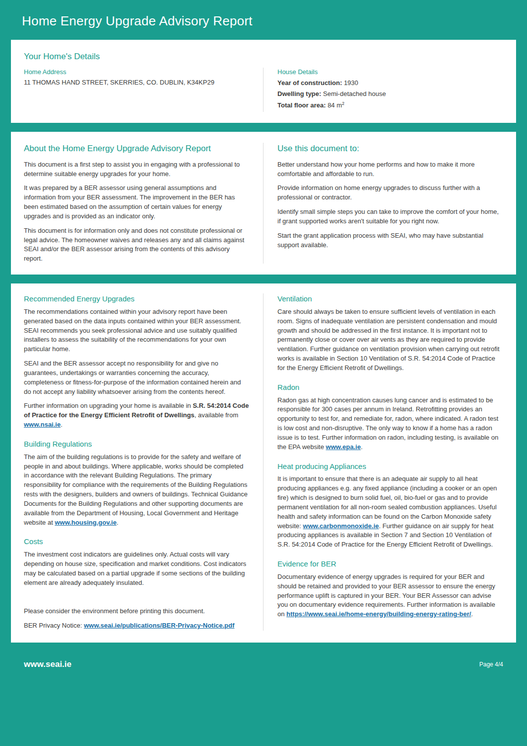Home Energy Upgrade Advisory Report
Your Home's Details
Home Address
11 THOMAS HAND STREET, SKERRIES, CO. DUBLIN, K34KP29
House Details
Year of construction: 1930
Dwelling type: Semi-detached house
Total floor area: 84 m2
About the Home Energy Upgrade Advisory Report
This document is a first step to assist you in engaging with a professional to determine suitable energy upgrades for your home.
It was prepared by a BER assessor using general assumptions and information from your BER assessment. The improvement in the BER has been estimated based on the assumption of certain values for energy upgrades and is provided as an indicator only.
This document is for information only and does not constitute professional or legal advice. The homeowner waives and releases any and all claims against SEAI and/or the BER assessor arising from the contents of this advisory report.
Use this document to:
Better understand how your home performs and how to make it more comfortable and affordable to run.
Provide information on home energy upgrades to discuss further with a professional or contractor.
Identify small simple steps you can take to improve the comfort of your home, if grant supported works aren't suitable for you right now.
Start the grant application process with SEAI, who may have substantial support available.
Recommended Energy Upgrades
The recommendations contained within your advisory report have been generated based on the data inputs contained within your BER assessment. SEAI recommends you seek professional advice and use suitably qualified installers to assess the suitability of the recommendations for your own particular home.
SEAI and the BER assessor accept no responsibility for and give no guarantees, undertakings or warranties concerning the accuracy, completeness or fitness-for-purpose of the information contained herein and do not accept any liability whatsoever arising from the contents hereof.
Further information on upgrading your home is available in S.R. 54:2014 Code of Practice for the Energy Efficient Retrofit of Dwellings, available from www.nsai.ie.
Building Regulations
The aim of the building regulations is to provide for the safety and welfare of people in and about buildings. Where applicable, works should be completed in accordance with the relevant Building Regulations. The primary responsibility for compliance with the requirements of the Building Regulations rests with the designers, builders and owners of buildings. Technical Guidance Documents for the Building Regulations and other supporting documents are available from the Department of Housing, Local Government and Heritage website at www.housing.gov.ie.
Costs
The investment cost indicators are guidelines only. Actual costs will vary depending on house size, specification and market conditions. Cost indicators may be calculated based on a partial upgrade if some sections of the building element are already adequately insulated.
Please consider the environment before printing this document.
BER Privacy Notice: www.seai.ie/publications/BER-Privacy-Notice.pdf
Ventilation
Care should always be taken to ensure sufficient levels of ventilation in each room. Signs of inadequate ventilation are persistent condensation and mould growth and should be addressed in the first instance. It is important not to permanently close or cover over air vents as they are required to provide ventilation. Further guidance on ventilation provision when carrying out retrofit works is available in Section 10 Ventilation of S.R. 54:2014 Code of Practice for the Energy Efficient Retrofit of Dwellings.
Radon
Radon gas at high concentration causes lung cancer and is estimated to be responsible for 300 cases per annum in Ireland. Retrofitting provides an opportunity to test for, and remediate for, radon, where indicated. A radon test is low cost and non-disruptive. The only way to know if a home has a radon issue is to test. Further information on radon, including testing, is available on the EPA website www.epa.ie.
Heat producing Appliances
It is important to ensure that there is an adequate air supply to all heat producing appliances e.g. any fixed appliance (including a cooker or an open fire) which is designed to burn solid fuel, oil, bio-fuel or gas and to provide permanent ventilation for all non-room sealed combustion appliances. Useful health and safety information can be found on the Carbon Monoxide safety website: www.carbonmonoxide.ie. Further guidance on air supply for heat producing appliances is available in Section 7 and Section 10 Ventilation of S.R. 54:2014 Code of Practice for the Energy Efficient Retrofit of Dwellings.
Evidence for BER
Documentary evidence of energy upgrades is required for your BER and should be retained and provided to your BER assessor to ensure the energy performance uplift is captured in your BER. Your BER Assessor can advise you on documentary evidence requirements. Further information is available on https://www.seai.ie/home-energy/building-energy-rating-ber/.
www.seai.ie
Page 4/4